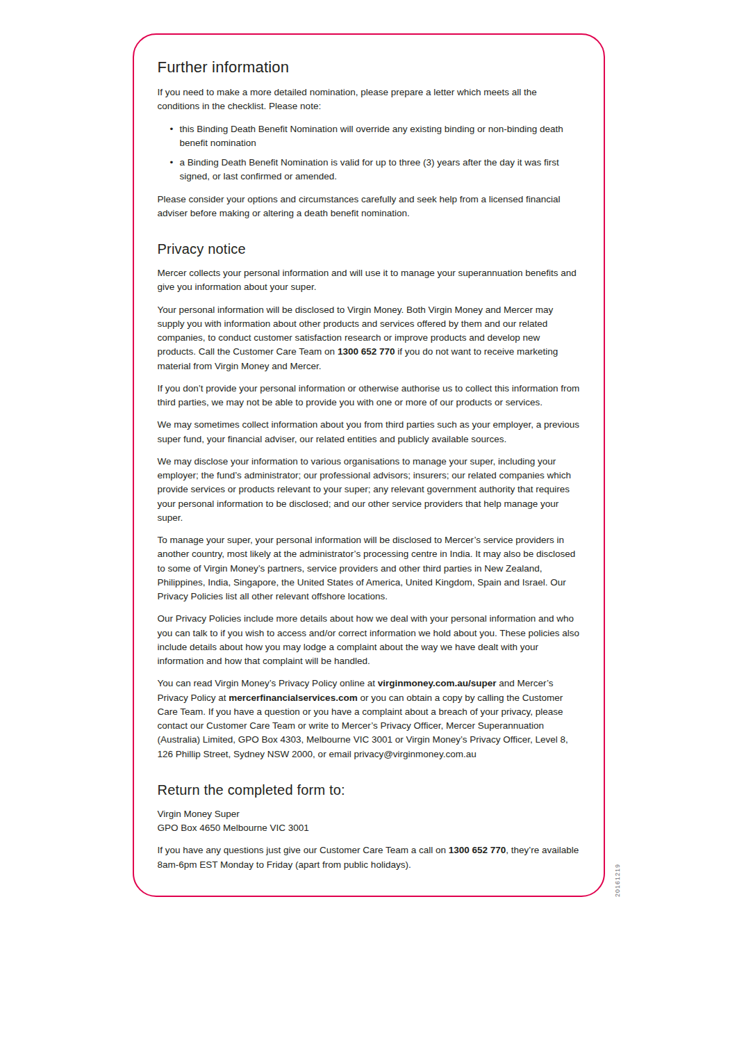Further information
If you need to make a more detailed nomination, please prepare a letter which meets all the conditions in the checklist. Please note:
this Binding Death Benefit Nomination will override any existing binding or non-binding death benefit nomination
a Binding Death Benefit Nomination is valid for up to three (3) years after the day it was first signed, or last confirmed or amended.
Please consider your options and circumstances carefully and seek help from a licensed financial adviser before making or altering a death benefit nomination.
Privacy notice
Mercer collects your personal information and will use it to manage your superannuation benefits and give you information about your super.
Your personal information will be disclosed to Virgin Money. Both Virgin Money and Mercer may supply you with information about other products and services offered by them and our related companies, to conduct customer satisfaction research or improve products and develop new products. Call the Customer Care Team on 1300 652 770 if you do not want to receive marketing material from Virgin Money and Mercer.
If you don’t provide your personal information or otherwise authorise us to collect this information from third parties, we may not be able to provide you with one or more of our products or services.
We may sometimes collect information about you from third parties such as your employer, a previous super fund, your financial adviser, our related entities and publicly available sources.
We may disclose your information to various organisations to manage your super, including your employer; the fund’s administrator; our professional advisors; insurers; our related companies which provide services or products relevant to your super; any relevant government authority that requires your personal information to be disclosed; and our other service providers that help manage your super.
To manage your super, your personal information will be disclosed to Mercer’s service providers in another country, most likely at the administrator’s processing centre in India. It may also be disclosed to some of Virgin Money’s partners, service providers and other third parties in New Zealand, Philippines, India, Singapore, the United States of America, United Kingdom, Spain and Israel. Our Privacy Policies list all other relevant offshore locations.
Our Privacy Policies include more details about how we deal with your personal information and who you can talk to if you wish to access and/or correct information we hold about you. These policies also include details about how you may lodge a complaint about the way we have dealt with your information and how that complaint will be handled.
You can read Virgin Money’s Privacy Policy online at virginmoney.com.au/super and Mercer’s Privacy Policy at mercerfinancialservices.com or you can obtain a copy by calling the Customer Care Team. If you have a question or you have a complaint about a breach of your privacy, please contact our Customer Care Team or write to Mercer’s Privacy Officer, Mercer Superannuation (Australia) Limited, GPO Box 4303, Melbourne VIC 3001 or Virgin Money’s Privacy Officer, Level 8, 126 Phillip Street, Sydney NSW 2000, or email privacy@virginmoney.com.au
Return the completed form to:
Virgin Money Super
GPO Box 4650 Melbourne VIC 3001
If you have any questions just give our Customer Care Team a call on 1300 652 770, they’re available 8am-6pm EST Monday to Friday (apart from public holidays).
20161219